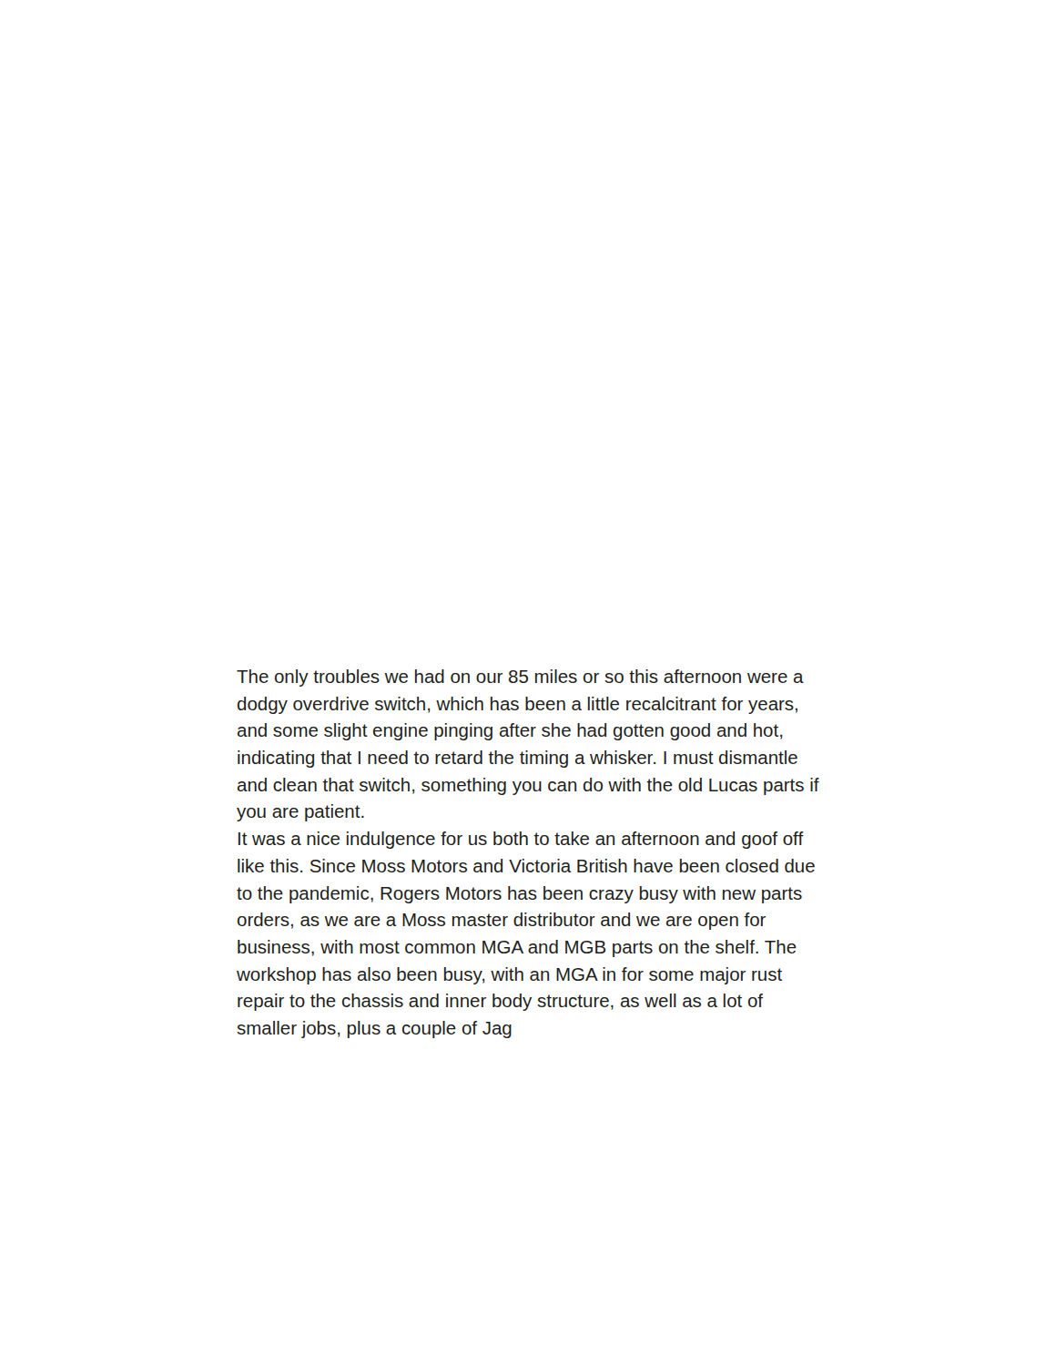The only troubles we had on our 85 miles or so this afternoon were a dodgy overdrive switch, which has been a little recalcitrant for years, and some slight engine pinging after she had gotten good and hot, indicating that I need to retard the timing a whisker. I must dismantle and clean that switch, something you can do with the old Lucas parts if you are patient.
It was a nice indulgence for us both to take an afternoon and goof off like this. Since Moss Motors and Victoria British have been closed due to the pandemic, Rogers Motors has been crazy busy with new parts orders, as we are a Moss master distributor and we are open for business, with most common MGA and MGB parts on the shelf. The workshop has also been busy, with an MGA in for some major rust repair to the chassis and inner body structure, as well as a lot of smaller jobs, plus a couple of Jag